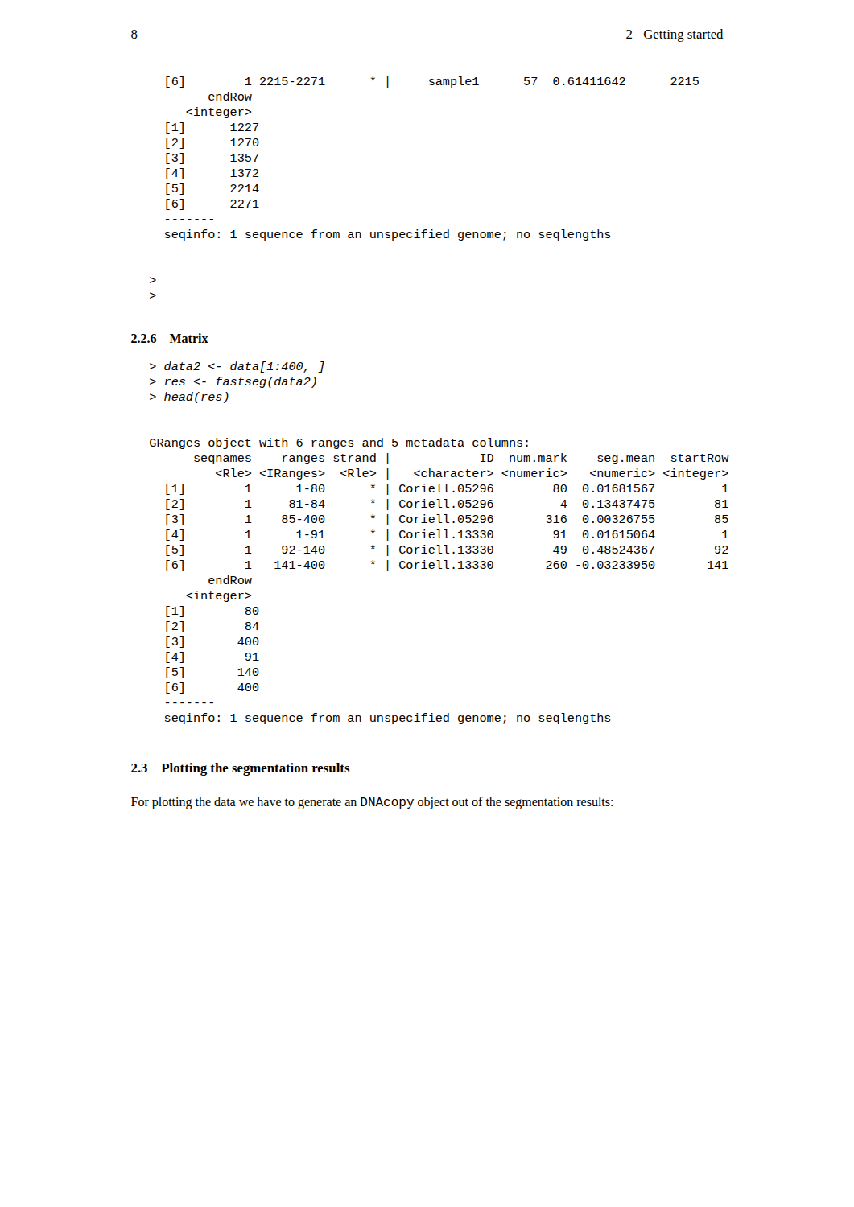8 2 Getting started
  [6]        1 2215-2271      * |     sample1      57  0.61411642      2215
        endRow
     <integer>
  [1]      1227
  [2]      1270
  [3]      1357
  [4]      1372
  [5]      2214
  [6]      2271
  -------
  seqinfo: 1 sequence from an unspecified genome; no seqlengths


>
>
2.2.6 Matrix
> data2 <- data[1:400, ]
> res <- fastseg(data2)
> head(res)


GRanges object with 6 ranges and 5 metadata columns:
      seqnames    ranges strand |            ID  num.mark    seg.mean  startRow
         <Rle> <IRanges>  <Rle> |   <character> <numeric>   <numeric> <integer>
  [1]        1      1-80      * | Coriell.05296        80  0.01681567         1
  [2]        1     81-84      * | Coriell.05296         4  0.13437475        81
  [3]        1    85-400      * | Coriell.05296       316  0.00326755        85
  [4]        1      1-91      * | Coriell.13330        91  0.01615064         1
  [5]        1    92-140      * | Coriell.13330        49  0.48524367        92
  [6]        1   141-400      * | Coriell.13330       260 -0.03233950       141
        endRow
     <integer>
  [1]        80
  [2]        84
  [3]       400
  [4]        91
  [5]       140
  [6]       400
  -------
  seqinfo: 1 sequence from an unspecified genome; no seqlengths
2.3 Plotting the segmentation results
For plotting the data we have to generate an DNAcopy object out of the segmentation results: